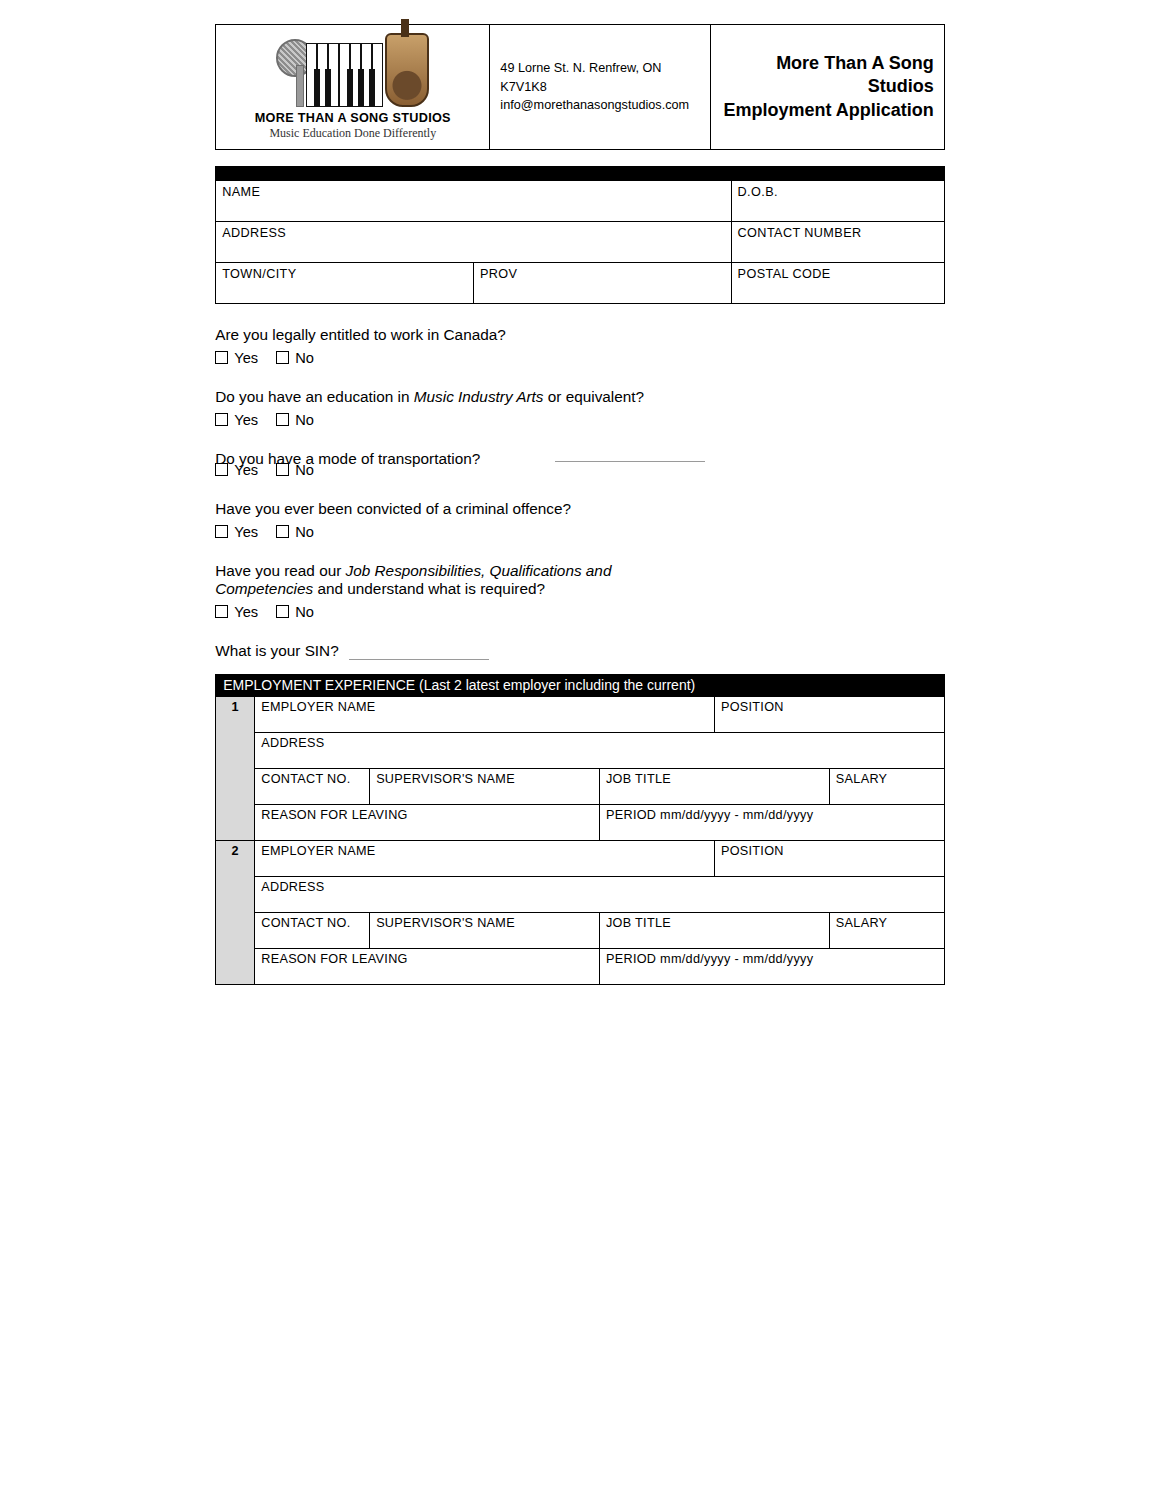| MORE THAN A SONG STUDIOS Music Education Done Differently | 49 Lorne St. N. Renfrew, ON K7V1K8 info@morethanasongstudios.com | More Than A Song Studios Employment Application |
| NAME | D.O.B. |
| ADDRESS | CONTACT NUMBER |
| TOWN/CITY | PROV | POSTAL CODE |
Are you legally entitled to work in Canada?
Yes No
Do you have an education in Music Industry Arts or equivalent?
Yes No
Do you have a mode of transportation?
Yes No
Have you ever been convicted of a criminal offence?
Yes No
Have you read our Job Responsibilities, Qualifications and
Competencies and understand what is required?
Yes No
What is your SIN?
EMPLOYMENT EXPERIENCE (Last 2 latest employer including the current)
| 1 | EMPLOYER NAME | POSITION |
| ADDRESS |
| CONTACT NO. | SUPERVISOR'S NAME | JOB TITLE | SALARY |
| REASON FOR LEAVING | PERIOD mm/dd/yyyy - mm/dd/yyyy |
| 2 | EMPLOYER NAME | POSITION |
| ADDRESS |
| CONTACT NO. | SUPERVISOR'S NAME | JOB TITLE | SALARY |
| REASON FOR LEAVING | PERIOD mm/dd/yyyy - mm/dd/yyyy |